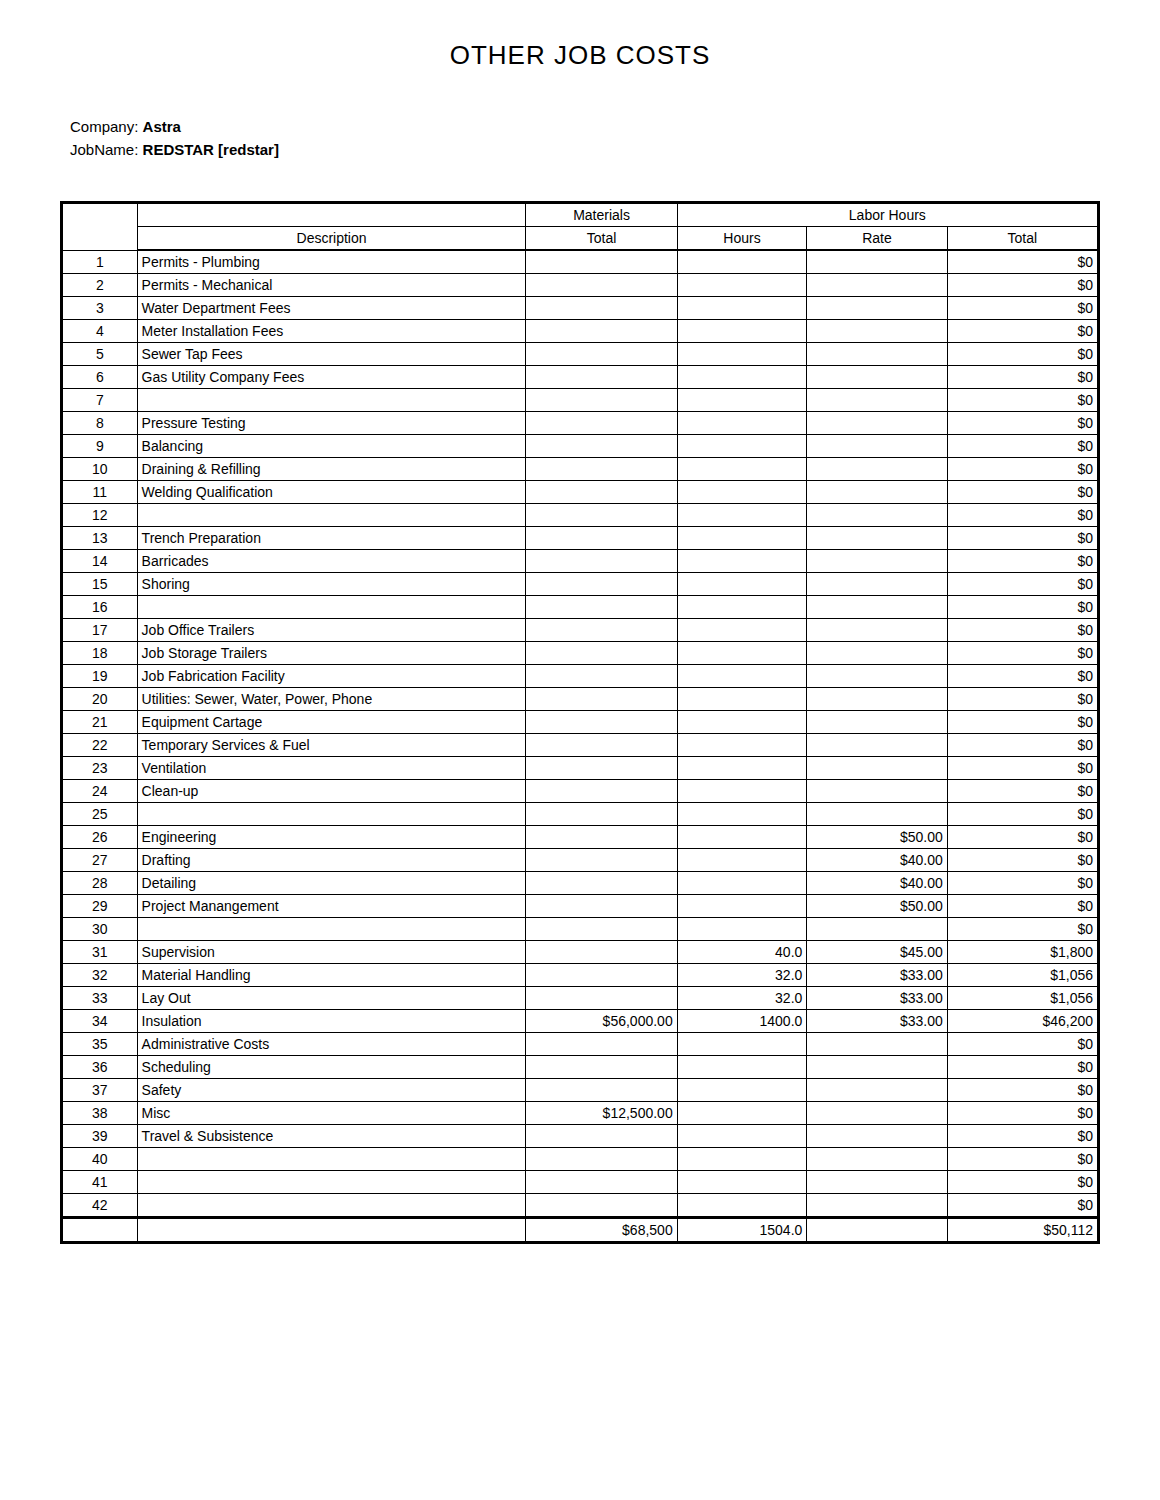OTHER JOB COSTS
Company: Astra
JobName: REDSTAR [redstar]
| | | Materials | Labor Hours |
| --- | --- | --- | --- |
| Description | Total | Hours | Rate | Total |
| 1 | Permits - Plumbing | | | | $0 |
| 2 | Permits - Mechanical | | | | $0 |
| 3 | Water Department Fees | | | | $0 |
| 4 | Meter Installation Fees | | | | $0 |
| 5 | Sewer Tap Fees | | | | $0 |
| 6 | Gas Utility Company Fees | | | | $0 |
| 7 | | | | | $0 |
| 8 | Pressure Testing | | | | $0 |
| 9 | Balancing | | | | $0 |
| 10 | Draining & Refilling | | | | $0 |
| 11 | Welding Qualification | | | | $0 |
| 12 | | | | | $0 |
| 13 | Trench Preparation | | | | $0 |
| 14 | Barricades | | | | $0 |
| 15 | Shoring | | | | $0 |
| 16 | | | | | $0 |
| 17 | Job Office Trailers | | | | $0 |
| 18 | Job Storage Trailers | | | | $0 |
| 19 | Job Fabrication Facility | | | | $0 |
| 20 | Utilities: Sewer, Water, Power, Phone | | | | $0 |
| 21 | Equipment Cartage | | | | $0 |
| 22 | Temporary Services & Fuel | | | | $0 |
| 23 | Ventilation | | | | $0 |
| 24 | Clean-up | | | | $0 |
| 25 | | | | | $0 |
| 26 | Engineering | | | $50.00 | $0 |
| 27 | Drafting | | | $40.00 | $0 |
| 28 | Detailing | | | $40.00 | $0 |
| 29 | Project Manangement | | | $50.00 | $0 |
| 30 | | | | | $0 |
| 31 | Supervision | | 40.0 | $45.00 | $1,800 |
| 32 | Material Handling | | 32.0 | $33.00 | $1,056 |
| 33 | Lay Out | | 32.0 | $33.00 | $1,056 |
| 34 | Insulation | $56,000.00 | 1400.0 | $33.00 | $46,200 |
| 35 | Administrative Costs | | | | $0 |
| 36 | Scheduling | | | | $0 |
| 37 | Safety | | | | $0 |
| 38 | Misc | $12,500.00 | | | $0 |
| 39 | Travel & Subsistence | | | | $0 |
| 40 | | | | | $0 |
| 41 | | | | | $0 |
| 42 | | | | | $0 |
| | | $68,500 | 1504.0 | | $50,112 |